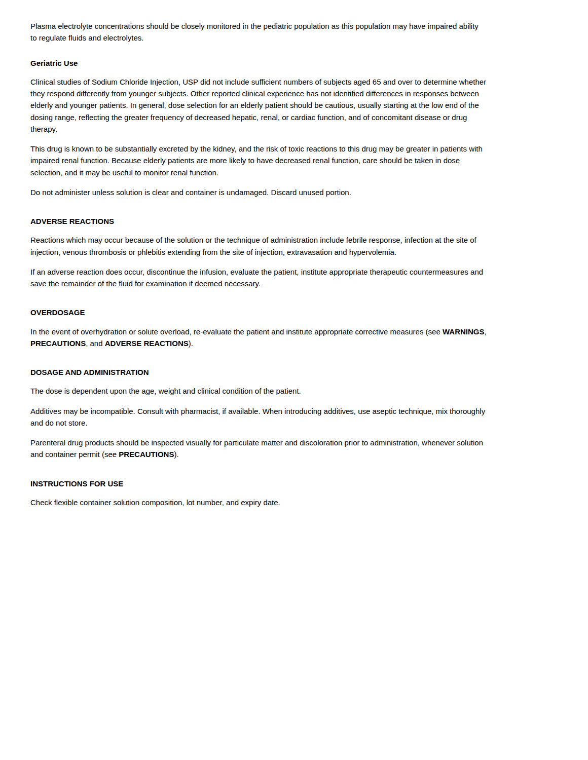Plasma electrolyte concentrations should be closely monitored in the pediatric population as this population may have impaired ability to regulate fluids and electrolytes.
Geriatric Use
Clinical studies of Sodium Chloride Injection, USP did not include sufficient numbers of subjects aged 65 and over to determine whether they respond differently from younger subjects. Other reported clinical experience has not identified differences in responses between elderly and younger patients. In general, dose selection for an elderly patient should be cautious, usually starting at the low end of the dosing range, reflecting the greater frequency of decreased hepatic, renal, or cardiac function, and of concomitant disease or drug therapy.
This drug is known to be substantially excreted by the kidney, and the risk of toxic reactions to this drug may be greater in patients with impaired renal function. Because elderly patients are more likely to have decreased renal function, care should be taken in dose selection, and it may be useful to monitor renal function.
Do not administer unless solution is clear and container is undamaged. Discard unused portion.
ADVERSE REACTIONS
Reactions which may occur because of the solution or the technique of administration include febrile response, infection at the site of injection, venous thrombosis or phlebitis extending from the site of injection, extravasation and hypervolemia.
If an adverse reaction does occur, discontinue the infusion, evaluate the patient, institute appropriate therapeutic countermeasures and save the remainder of the fluid for examination if deemed necessary.
OVERDOSAGE
In the event of overhydration or solute overload, re-evaluate the patient and institute appropriate corrective measures (see WARNINGS, PRECAUTIONS, and ADVERSE REACTIONS).
DOSAGE AND ADMINISTRATION
The dose is dependent upon the age, weight and clinical condition of the patient.
Additives may be incompatible. Consult with pharmacist, if available. When introducing additives, use aseptic technique, mix thoroughly and do not store.
Parenteral drug products should be inspected visually for particulate matter and discoloration prior to administration, whenever solution and container permit (see PRECAUTIONS).
INSTRUCTIONS FOR USE
Check flexible container solution composition, lot number, and expiry date.